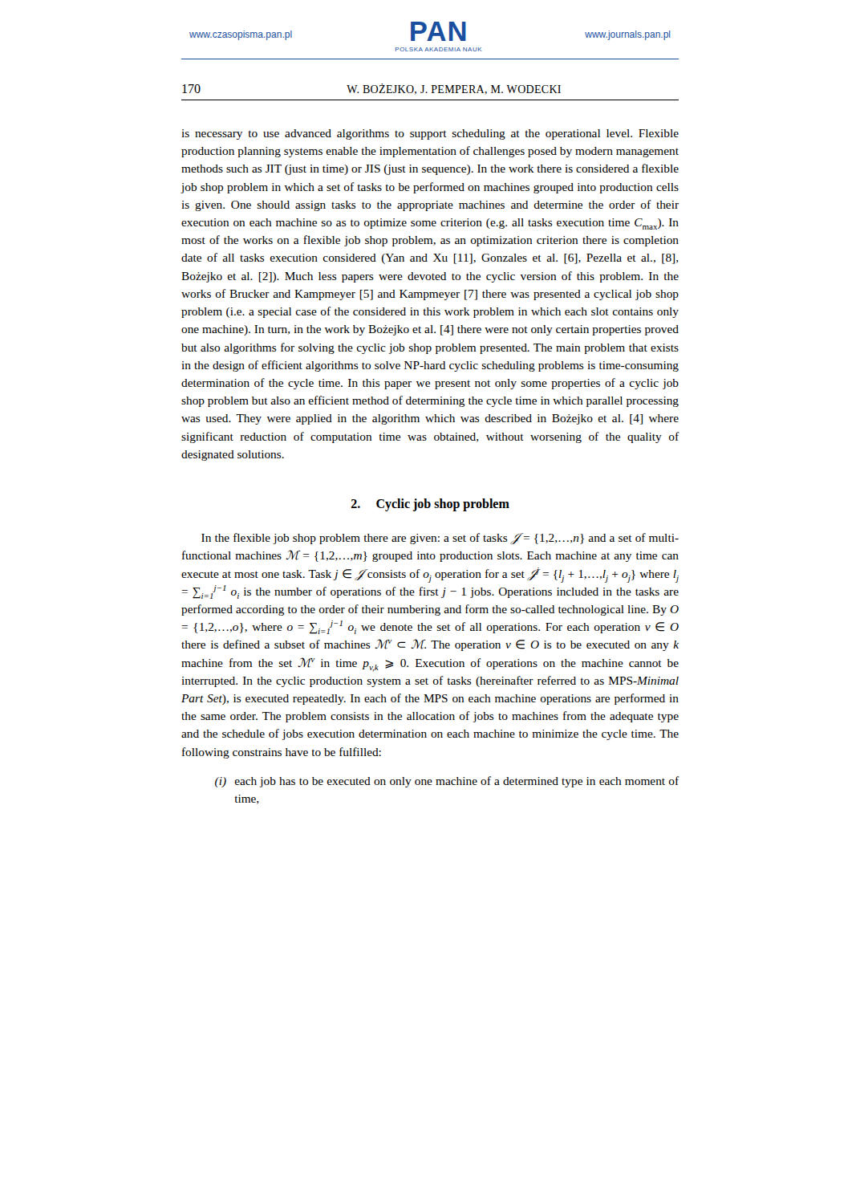www.czasopisma.pan.pl
PAN
POLSKA AKADEMIA NAUK
www.journals.pan.pl
170
W. BOŻEJKO, J. PEMPERA, M. WODECKI
is necessary to use advanced algorithms to support scheduling at the operational level. Flexible production planning systems enable the implementation of challenges posed by modern management methods such as JIT (just in time) or JIS (just in sequence). In the work there is considered a flexible job shop problem in which a set of tasks to be performed on machines grouped into production cells is given. One should assign tasks to the appropriate machines and determine the order of their execution on each machine so as to optimize some criterion (e.g. all tasks execution time Cmax). In most of the works on a flexible job shop problem, as an optimization criterion there is completion date of all tasks execution considered (Yan and Xu [11], Gonzales et al. [6], Pezella et al., [8], Bożejko et al. [2]). Much less papers were devoted to the cyclic version of this problem. In the works of Brucker and Kampmeyer [5] and Kampmeyer [7] there was presented a cyclical job shop problem (i.e. a special case of the considered in this work problem in which each slot contains only one machine). In turn, in the work by Bożejko et al. [4] there were not only certain properties proved but also algorithms for solving the cyclic job shop problem presented. The main problem that exists in the design of efficient algorithms to solve NP-hard cyclic scheduling problems is time-consuming determination of the cycle time. In this paper we present not only some properties of a cyclic job shop problem but also an efficient method of determining the cycle time in which parallel processing was used. They were applied in the algorithm which was described in Bożejko et al. [4] where significant reduction of computation time was obtained, without worsening of the quality of designated solutions.
2. Cyclic job shop problem
In the flexible job shop problem there are given: a set of tasks 𝒥 = {1,2,…,n} and a set of multi-functional machines ℳ = {1,2,…,m} grouped into production slots. Each machine at any time can execute at most one task. Task j ∈ 𝒥 consists of oj operation for a set 𝒥j = {lj + 1,…,lj + oj} where lj = ∑i=1j−1 oi is the number of operations of the first j − 1 jobs. Operations included in the tasks are performed according to the order of their numbering and form the so-called technological line. By O = {1,2,…,o}, where o = ∑i=1j−1 oi we denote the set of all operations. For each operation v ∈ O there is defined a subset of machines ℳv ⊂ ℳ. The operation v ∈ O is to be executed on any k machine from the set ℳv in time pv,k ⩾ 0. Execution of operations on the machine cannot be interrupted. In the cyclic production system a set of tasks (hereinafter referred to as MPS-Minimal Part Set), is executed repeatedly. In each of the MPS on each machine operations are performed in the same order. The problem consists in the allocation of jobs to machines from the adequate type and the schedule of jobs execution determination on each machine to minimize the cycle time. The following constrains have to be fulfilled:
(i) each job has to be executed on only one machine of a determined type in each moment of time,